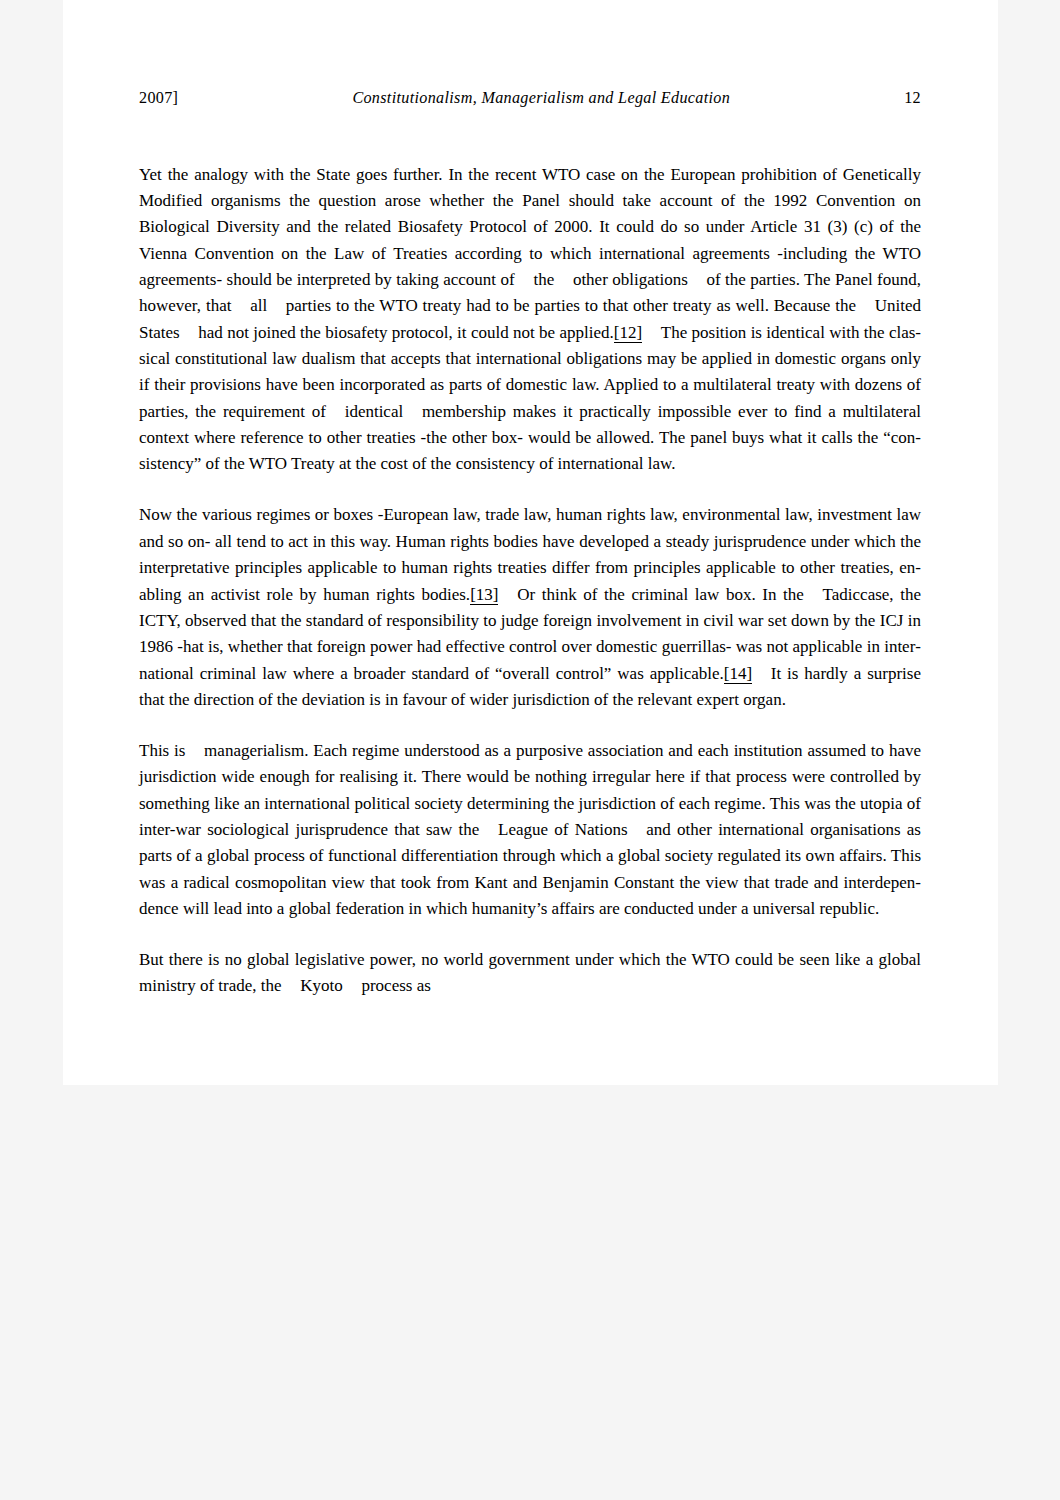2007] Constitutionalism, Managerialism and Legal Education 12
Yet the analogy with the State goes further. In the recent WTO case on the European prohibition of Genetically Modified organisms the question arose whether the Panel should take account of the 1992 Convention on Biological Diversity and the related Biosafety Protocol of 2000. It could do so under Article 31 (3) (c) of the Vienna Convention on the Law of Treaties according to which international agreements -including the WTO agreements- should be interpreted by taking account of the other obligations of the parties. The Panel found, however, that all parties to the WTO treaty had to be parties to that other treaty as well. Because the United States had not joined the biosafety protocol, it could not be applied.[12] The position is identical with the classical constitutional law dualism that accepts that international obligations may be applied in domestic organs only if their provisions have been incorporated as parts of domestic law. Applied to a multilateral treaty with dozens of parties, the requirement of identical membership makes it practically impossible ever to find a multilateral context where reference to other treaties -the other box- would be allowed. The panel buys what it calls the “consistency” of the WTO Treaty at the cost of the consistency of international law.
Now the various regimes or boxes -European law, trade law, human rights law, environmental law, investment law and so on- all tend to act in this way. Human rights bodies have developed a steady jurisprudence under which the interpretative principles applicable to human rights treaties differ from principles applicable to other treaties, enabling an activist role by human rights bodies.[13] Or think of the criminal law box. In the Tadiccase, the ICTY, observed that the standard of responsibility to judge foreign involvement in civil war set down by the ICJ in 1986 -hat is, whether that foreign power had effective control over domestic guerrillas- was not applicable in international criminal law where a broader standard of “overall control” was applicable.[14] It is hardly a surprise that the direction of the deviation is in favour of wider jurisdiction of the relevant expert organ.
This is managerialism. Each regime understood as a purposive association and each institution assumed to have jurisdiction wide enough for realising it. There would be nothing irregular here if that process were controlled by something like an international political society determining the jurisdiction of each regime. This was the utopia of inter-war sociological jurisprudence that saw the League of Nations and other international organisations as parts of a global process of functional differentiation through which a global society regulated its own affairs. This was a radical cosmopolitan view that took from Kant and Benjamin Constant the view that trade and interdependence will lead into a global federation in which humanity’s affairs are conducted under a universal republic.
But there is no global legislative power, no world government under which the WTO could be seen like a global ministry of trade, the Kyoto process as